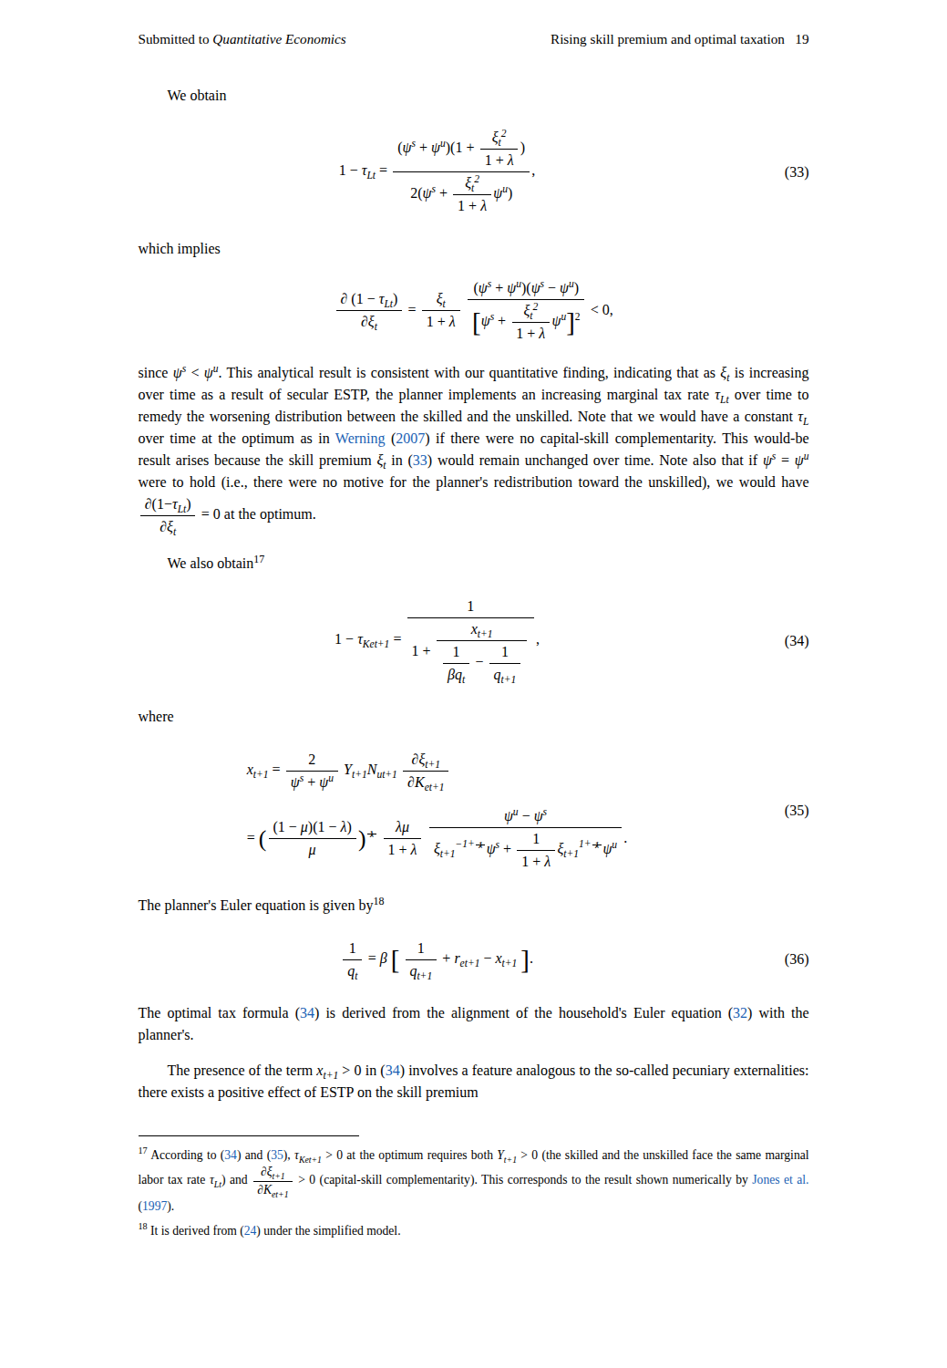Submitted to Quantitative Economics Rising skill premium and optimal taxation 19
We obtain
1 − τLt = (ψs + ψu)(1 + ξt21 + λ) 2(ψs + ξt21 + λ ψu) ,
(33)
which implies
∂ (1 − τLt) ∂ξt = ξt 1 + λ (ψs + ψu)(ψs − ψu) [ψs + ξt21 + λ ψu]2 < 0,
since ψs < ψu. This analytical result is consistent with our quantitative finding, indicating that as ξt is increasing over time as a result of secular ESTP, the planner implements an increasing marginal tax rate τLt over time to remedy the worsening distribution between the skilled and the unskilled. Note that we would have a constant τL over time at the optimum as in Werning (2007) if there were no capital-skill complementarity. This would-be result arises because the skill premium ξt in (33) would remain unchanged over time. Note also that if ψs = ψu were to hold (i.e., there were no motive for the planner's redistribution toward the unskilled), we would have ∂(1−τLt)∂ξt = 0 at the optimum.
We also obtain17
1 − τKet+1 = 1 1 + xt+11 βqt − 1 qt+1 ,
(34)
where
xt+1 = 2 ψs + ψu Υt+1Nut+1 ∂ξt+1∂Ket+1
= ((1 − μ)(1 − λ) μ)1 λ λμ 1 + λ ψu − ψs ξt+1−1+1 λ ψs + 11 + λ ξt+11+1 λψu .
(35)
The planner's Euler equation is given by18
1 qt = β [ 1 qt+1 + ret+1 − xt+1 ].
(36)
The optimal tax formula (34) is derived from the alignment of the household's Euler equation (32) with the planner's.
The presence of the term xt+1 > 0 in (34) involves a feature analogous to the so-called pecuniary externalities: there exists a positive effect of ESTP on the skill premium
17 According to (34) and (35), τKet+1 > 0 at the optimum requires both Υt+1 > 0 (the skilled and the unskilled face the same marginal labor tax rate τLt) and ∂ξt+1∂Ket+1 > 0 (capital-skill complementarity). This corresponds to the result shown numerically by Jones et al. (1997).
18 It is derived from (24) under the simplified model.